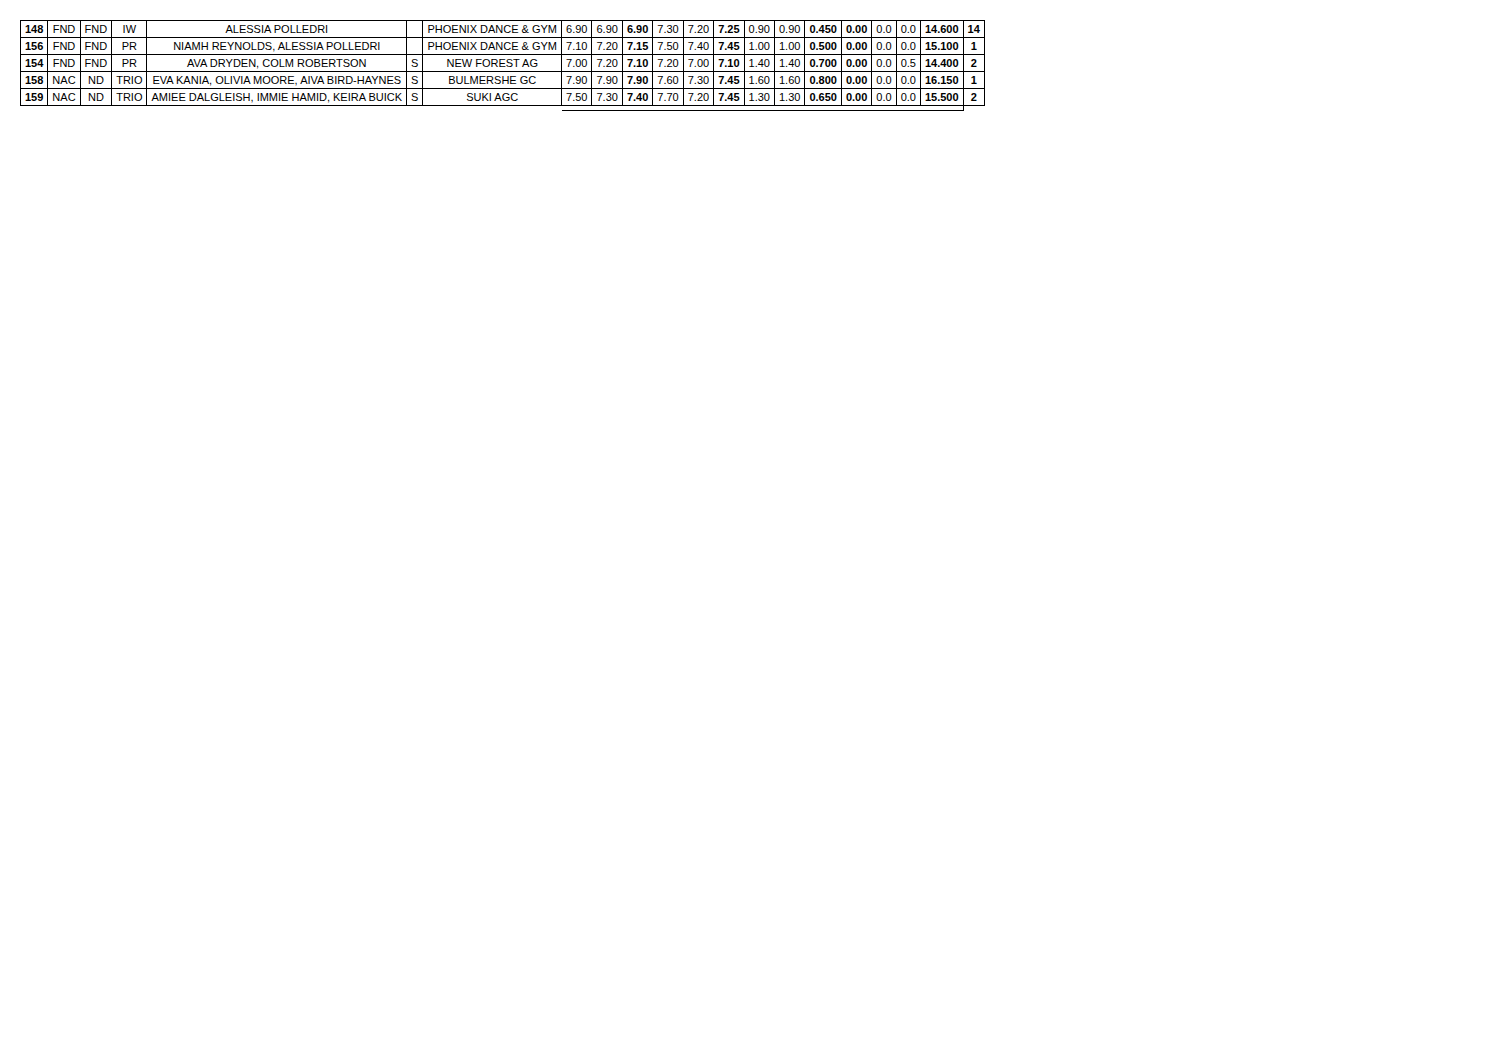| 148 | FND | FND | IW | ALESSIA POLLEDRI | | PHOENIX DANCE & GYM | 6.90 | 6.90 | 6.90 | 7.30 | 7.20 | 7.25 | 0.90 | 0.90 | 0.450 | 0.00 | 0.0 | 0.0 | 14.600 | 14 |
| 156 | FND | FND | PR | NIAMH REYNOLDS, ALESSIA POLLEDRI | | PHOENIX DANCE & GYM | 7.10 | 7.20 | 7.15 | 7.50 | 7.40 | 7.45 | 1.00 | 1.00 | 0.500 | 0.00 | 0.0 | 0.0 | 15.100 | 1 |
| 154 | FND | FND | PR | AVA DRYDEN, COLM ROBERTSON | S | NEW FOREST AG | 7.00 | 7.20 | 7.10 | 7.20 | 7.00 | 7.10 | 1.40 | 1.40 | 0.700 | 0.00 | 0.0 | 0.5 | 14.400 | 2 |
| 158 | NAC | ND | TRIO | EVA KANIA, OLIVIA MOORE, AIVA BIRD-HAYNES | S | BULMERSHE GC | 7.90 | 7.90 | 7.90 | 7.60 | 7.30 | 7.45 | 1.60 | 1.60 | 0.800 | 0.00 | 0.0 | 0.0 | 16.150 | 1 |
| 159 | NAC | ND | TRIO | AMIEE DALGLEISH, IMMIE HAMID, KEIRA BUICK | S | SUKI AGC | 7.50 | 7.30 | 7.40 | 7.70 | 7.20 | 7.45 | 1.30 | 1.30 | 0.650 | 0.00 | 0.0 | 0.0 | 15.500 | 2 |